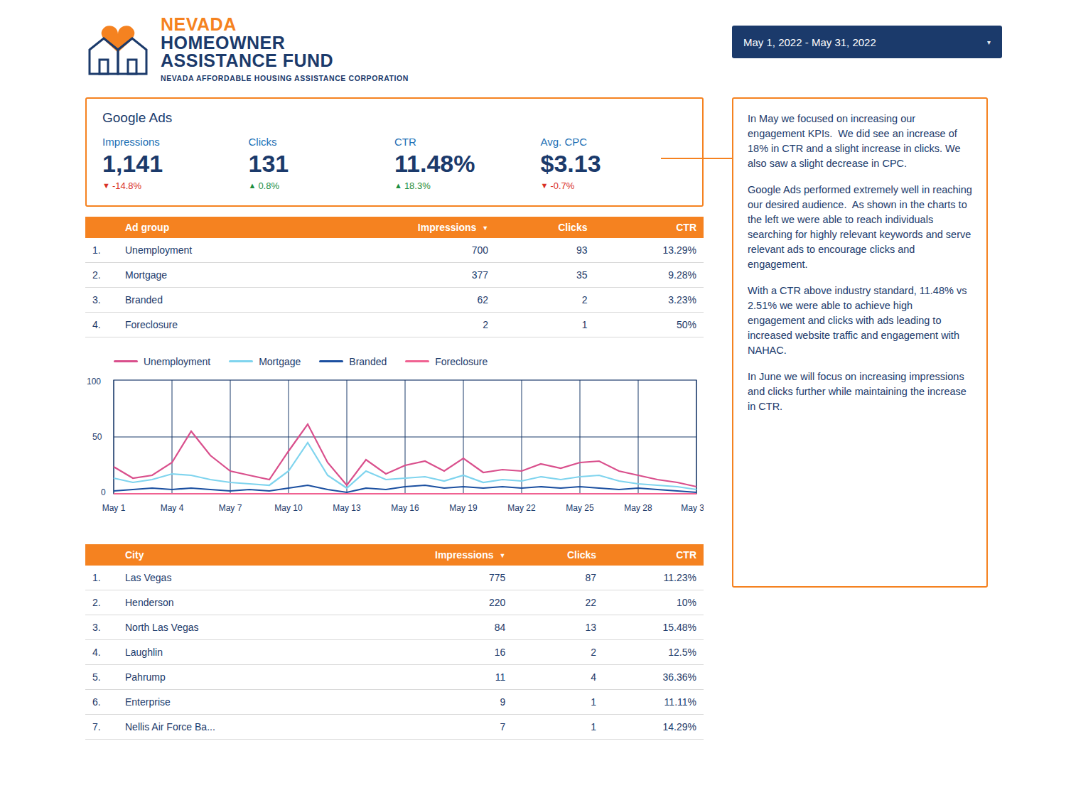NEVADA
HOMEOWNER
ASSISTANCE FUND
NEVADA AFFORDABLE HOUSING ASSISTANCE CORPORATION
May 1, 2022 - May 31, 2022 ▾
Google Ads
Impressions
1,141
▼-14.8%
Clicks
131
▲0.8%
CTR
11.48%
▲18.3%
Avg. CPC
$3.13
▼-0.7%
| | Ad group | Impressions ▼ | Clicks | CTR |
| --- | --- | --- | --- | --- |
| 1. | Unemployment | 700 | 93 | 13.29% |
| 2. | Mortgage | 377 | 35 | 9.28% |
| 3. | Branded | 62 | 2 | 3.23% |
| 4. | Foreclosure | 2 | 1 | 50% |
Unemployment
Mortgage
Branded
Foreclosure
100 50 0 May 1 May 4 May 7 May 10 May 13 May 16 May 19 May 22 May 25 May 28 May 31
| | City | Impressions ▼ | Clicks | CTR |
| --- | --- | --- | --- | --- |
| 1. | Las Vegas | 775 | 87 | 11.23% |
| 2. | Henderson | 220 | 22 | 10% |
| 3. | North Las Vegas | 84 | 13 | 15.48% |
| 4. | Laughlin | 16 | 2 | 12.5% |
| 5. | Pahrump | 11 | 4 | 36.36% |
| 6. | Enterprise | 9 | 1 | 11.11% |
| 7. | Nellis Air Force Ba... | 7 | 1 | 14.29% |
In May we focused on increasing our engagement KPIs. We did see an increase of 18% in CTR and a slight increase in clicks. We also saw a slight decrease in CPC.
Google Ads performed extremely well in reaching our desired audience. As shown in the charts to the left we were able to reach individuals searching for highly relevant keywords and serve relevant ads to encourage clicks and engagement.
With a CTR above industry standard, 11.48% vs 2.51% we were able to achieve high engagement and clicks with ads leading to increased website traffic and engagement with NAHAC.
In June we will focus on increasing impressions and clicks further while maintaining the increase in CTR.